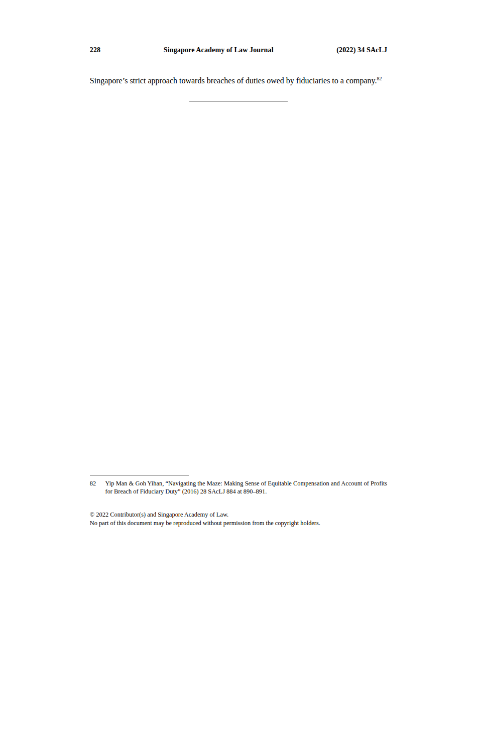228 Singapore Academy of Law Journal (2022) 34 SAcLJ
Singapore’s strict approach towards breaches of duties owed by fiduciaries to a company.82
82 Yip Man & Goh Yihan, “Navigating the Maze: Making Sense of Equitable Compensation and Account of Profits for Breach of Fiduciary Duty” (2016) 28 SAcLJ 884 at 890–891.
© 2022 Contributor(s) and Singapore Academy of Law.
No part of this document may be reproduced without permission from the copyright holders.